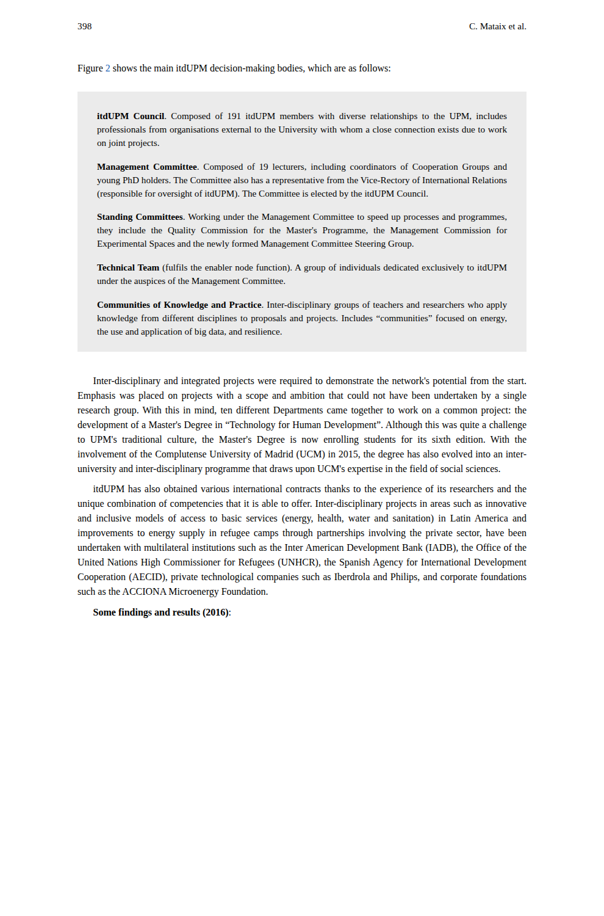398 C. Mataix et al.
Figure 2 shows the main itdUPM decision-making bodies, which are as follows:
itdUPM Council. Composed of 191 itdUPM members with diverse relationships to the UPM, includes professionals from organisations external to the University with whom a close connection exists due to work on joint projects.
Management Committee. Composed of 19 lecturers, including coordinators of Cooperation Groups and young PhD holders. The Committee also has a representative from the Vice-Rectory of International Relations (responsible for oversight of itdUPM). The Committee is elected by the itdUPM Council.
Standing Committees. Working under the Management Committee to speed up processes and programmes, they include the Quality Commission for the Master's Programme, the Management Commission for Experimental Spaces and the newly formed Management Committee Steering Group.
Technical Team (fulfils the enabler node function). A group of individuals dedicated exclusively to itdUPM under the auspices of the Management Committee.
Communities of Knowledge and Practice. Inter-disciplinary groups of teachers and researchers who apply knowledge from different disciplines to proposals and projects. Includes “communities” focused on energy, the use and application of big data, and resilience.
Inter-disciplinary and integrated projects were required to demonstrate the network's potential from the start. Emphasis was placed on projects with a scope and ambition that could not have been undertaken by a single research group. With this in mind, ten different Departments came together to work on a common project: the development of a Master's Degree in “Technology for Human Development”. Although this was quite a challenge to UPM's traditional culture, the Master's Degree is now enrolling students for its sixth edition. With the involvement of the Complutense University of Madrid (UCM) in 2015, the degree has also evolved into an inter-university and inter-disciplinary programme that draws upon UCM's expertise in the field of social sciences.
itdUPM has also obtained various international contracts thanks to the experience of its researchers and the unique combination of competencies that it is able to offer. Inter-disciplinary projects in areas such as innovative and inclusive models of access to basic services (energy, health, water and sanitation) in Latin America and improvements to energy supply in refugee camps through partnerships involving the private sector, have been undertaken with multilateral institutions such as the Inter American Development Bank (IADB), the Office of the United Nations High Commissioner for Refugees (UNHCR), the Spanish Agency for International Development Cooperation (AECID), private technological companies such as Iberdrola and Philips, and corporate foundations such as the ACCIONA Microenergy Foundation.
Some findings and results (2016):